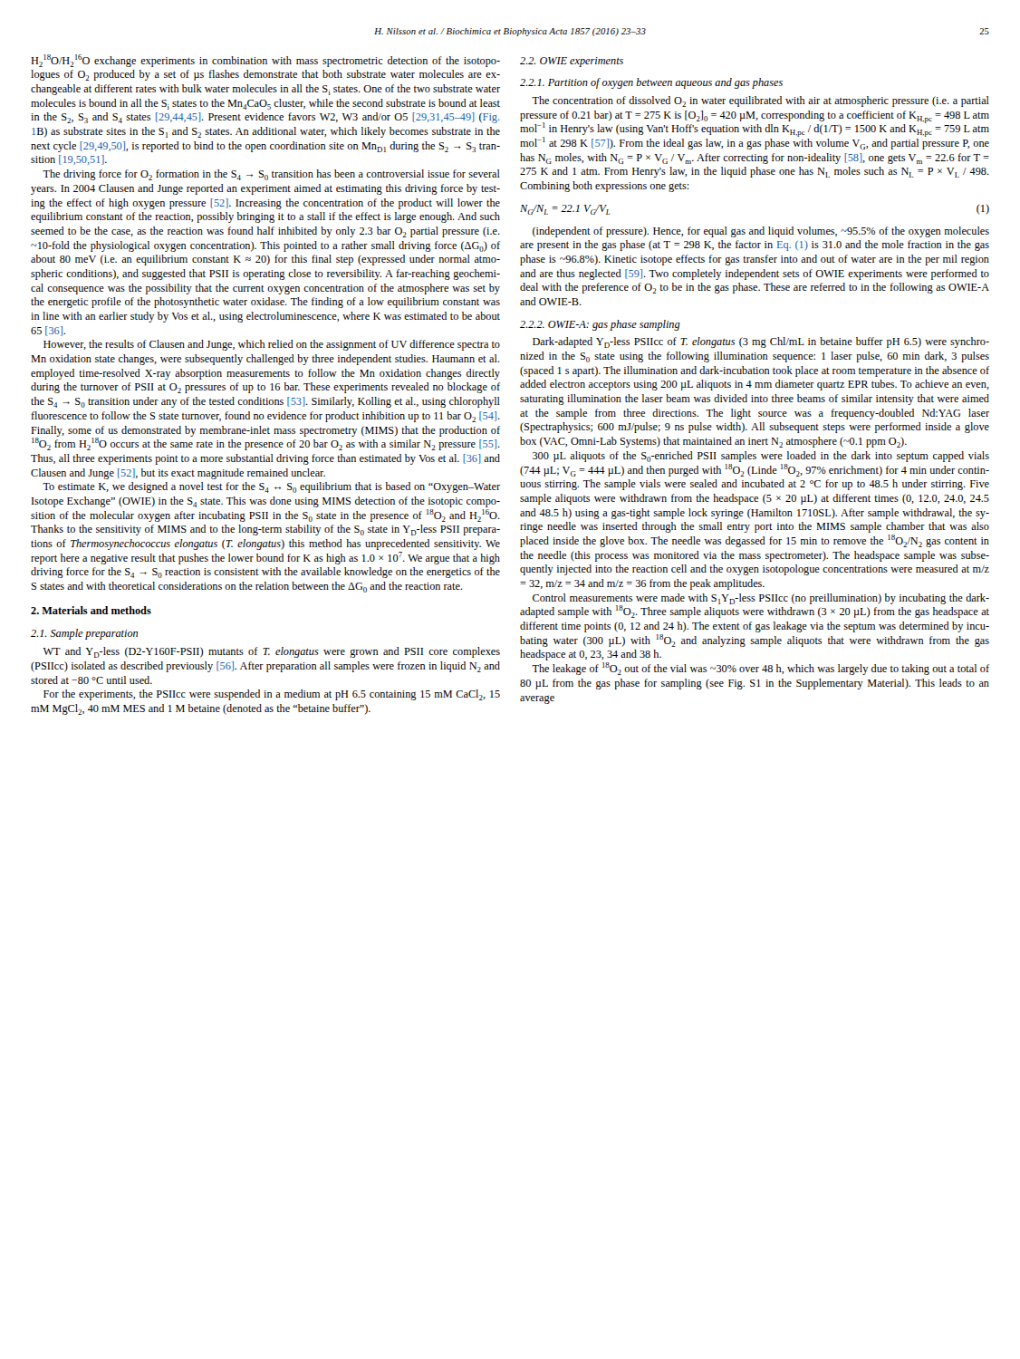25 25 H. Nilsson et al. / Biochimica et Biophysica Acta 1857 (2016) 23–33
H218O/H216O exchange experiments in combination with mass spectrometric detection of the isotopologues of O2 produced by a set of µs flashes demonstrate that both substrate water molecules are exchangeable at different rates with bulk water molecules in all the Si states. One of the two substrate water molecules is bound in all the Si states to the Mn4CaO5 cluster, while the second substrate is bound at least in the S2, S3 and S4 states [29,44,45]. Present evidence favors W2, W3 and/or O5 [29,31,45–49] (Fig. 1 B) as substrate sites in the S1 and S2 states. An additional water, which likely becomes substrate in the next cycle [29,49,50], is reported to bind to the open coordination site on MnD1 during the S2 → S3 transition [19,50,51].
The driving force for O2 formation in the S4 → S0 transition has been a controversial issue for several years. In 2004 Clausen and Junge reported an experiment aimed at estimating this driving force by testing the effect of high oxygen pressure [52]. Increasing the concentration of the product will lower the equilibrium constant of the reaction, possibly bringing it to a stall if the effect is large enough. And such seemed to be the case, as the reaction was found half inhibited by only 2.3 bar O2 partial pressure (i.e. ~10-fold the physiological oxygen concentration). This pointed to a rather small driving force (ΔG0) of about 80 meV (i.e. an equilibrium constant K ≈ 20) for this final step (expressed under normal atmospheric conditions), and suggested that PSII is operating close to reversibility. A far-reaching geochemical consequence was the possibility that the current oxygen concentration of the atmosphere was set by the energetic profile of the photosynthetic water oxidase. The finding of a low equilibrium constant was in line with an earlier study by Vos et al., using electroluminescence, where K was estimated to be about 65 [36].
However, the results of Clausen and Junge, which relied on the assignment of UV difference spectra to Mn oxidation state changes, were subsequently challenged by three independent studies. Haumann et al. employed time-resolved X-ray absorption measurements to follow the Mn oxidation changes directly during the turnover of PSII at O2 pressures of up to 16 bar. These experiments revealed no blockage of the S4 → S0 transition under any of the tested conditions [53]. Similarly, Kolling et al., using chlorophyll fluorescence to follow the S state turnover, found no evidence for product inhibition up to 11 bar O2 [54]. Finally, some of us demonstrated by membrane-inlet mass spectrometry (MIMS) that the production of 18O2 from H218O occurs at the same rate in the presence of 20 bar O2 as with a similar N2 pressure [55]. Thus, all three experiments point to a more substantial driving force than estimated by Vos et al. [36] and Clausen and Junge [52], but its exact magnitude remained unclear.
To estimate K, we designed a novel test for the S4 ↔ S0 equilibrium that is based on “Oxygen–Water Isotope Exchange” (OWIE) in the S4 state. This was done using MIMS detection of the isotopic composition of the molecular oxygen after incubating PSII in the S0 state in the presence of 18O2 and H216O. Thanks to the sensitivity of MIMS and to the long-term stability of the S0 state in YD-less PSII preparations of Thermosynechococcus elongatus (T. elongatus) this method has unprecedented sensitivity. We report here a negative result that pushes the lower bound for K as high as 1.0 × 107. We argue that a high driving force for the S4 → S0 reaction is consistent with the available knowledge on the energetics of the S states and with theoretical considerations on the relation between the ΔG0 and the reaction rate.
2. Materials and methods
2.1. Sample preparation
WT and YD-less (D2-Y160F-PSII) mutants of T. elongatus were grown and PSII core complexes (PSIIcc) isolated as described previously [56]. After preparation all samples were frozen in liquid N2 and stored at −80 °C until used.
For the experiments, the PSIIcc were suspended in a medium at pH 6.5 containing 15 mM CaCl2, 15 mM MgCl2, 40 mM MES and 1 M betaine (denoted as the “betaine buffer”).
2.2. OWIE experiments
2.2.1. Partition of oxygen between aqueous and gas phases
The concentration of dissolved O2 in water equilibrated with air at atmospheric pressure (i.e. a partial pressure of 0.21 bar) at T = 275 K is [O2]0 = 420 µM, corresponding to a coefficient of KH,pc = 498 L atm mol−1 in Henry's law (using Van't Hoff's equation with dln KH,pc / d(1/T) = 1500 K and KH,pc = 759 L atm mol−1 at 298 K [57]). From the ideal gas law, in a gas phase with volume VG, and partial pressure P, one has NG moles, with NG = P × VG / Vm. After correcting for non-ideality [58], one gets Vm = 22.6 for T = 275 K and 1 atm. From Henry's law, in the liquid phase one has NL moles such as NL = P × VL / 498. Combining both expressions one gets:
NG/NL = 22.1 VG/VL(1)
(independent of pressure). Hence, for equal gas and liquid volumes, ~95.5% of the oxygen molecules are present in the gas phase (at T = 298 K, the factor in Eq. (1) is 31.0 and the mole fraction in the gas phase is ~96.8%). Kinetic isotope effects for gas transfer into and out of water are in the per mil region and are thus neglected [59]. Two completely independent sets of OWIE experiments were performed to deal with the preference of O2 to be in the gas phase. These are referred to in the following as OWIE-A and OWIE-B.
2.2.2. OWIE-A: gas phase sampling
Dark-adapted YD-less PSIIcc of T. elongatus (3 mg Chl/mL in betaine buffer pH 6.5) were synchronized in the S0 state using the following illumination sequence: 1 laser pulse, 60 min dark, 3 pulses (spaced 1 s apart). The illumination and dark-incubation took place at room temperature in the absence of added electron acceptors using 200 µL aliquots in 4 mm diameter quartz EPR tubes. To achieve an even, saturating illumination the laser beam was divided into three beams of similar intensity that were aimed at the sample from three directions. The light source was a frequency-doubled Nd:YAG laser (Spectraphysics; 600 mJ/pulse; 9 ns pulse width). All subsequent steps were performed inside a glove box (VAC, Omni-Lab Systems) that maintained an inert N2 atmosphere (~0.1 ppm O2).
300 µL aliquots of the S0-enriched PSII samples were loaded in the dark into septum capped vials (744 µL; VG = 444 µL) and then purged with 18O2 (Linde 18O2, 97% enrichment) for 4 min under continuous stirring. The sample vials were sealed and incubated at 2 °C for up to 48.5 h under stirring. Five sample aliquots were withdrawn from the headspace (5 × 20 µL) at different times (0, 12.0, 24.0, 24.5 and 48.5 h) using a gas-tight sample lock syringe (Hamilton 1710SL). After sample withdrawal, the syringe needle was inserted through the small entry port into the MIMS sample chamber that was also placed inside the glove box. The needle was degassed for 15 min to remove the 18O2/N2 gas content in the needle (this process was monitored via the mass spectrometer). The headspace sample was subsequently injected into the reaction cell and the oxygen isotopologue concentrations were measured at m/z = 32, m/z = 34 and m/z = 36 from the peak amplitudes.
Control measurements were made with S1YD-less PSIIcc (no preillumination) by incubating the dark-adapted sample with 18O2. Three sample aliquots were withdrawn (3 × 20 µL) from the gas headspace at different time points (0, 12 and 24 h). The extent of gas leakage via the septum was determined by incubating water (300 µL) with 18O2 and analyzing sample aliquots that were withdrawn from the gas headspace at 0, 23, 34 and 38 h.
The leakage of 18O2 out of the vial was ~30% over 48 h, which was largely due to taking out a total of 80 µL from the gas phase for sampling (see Fig. S1 in the Supplementary Material). This leads to an average